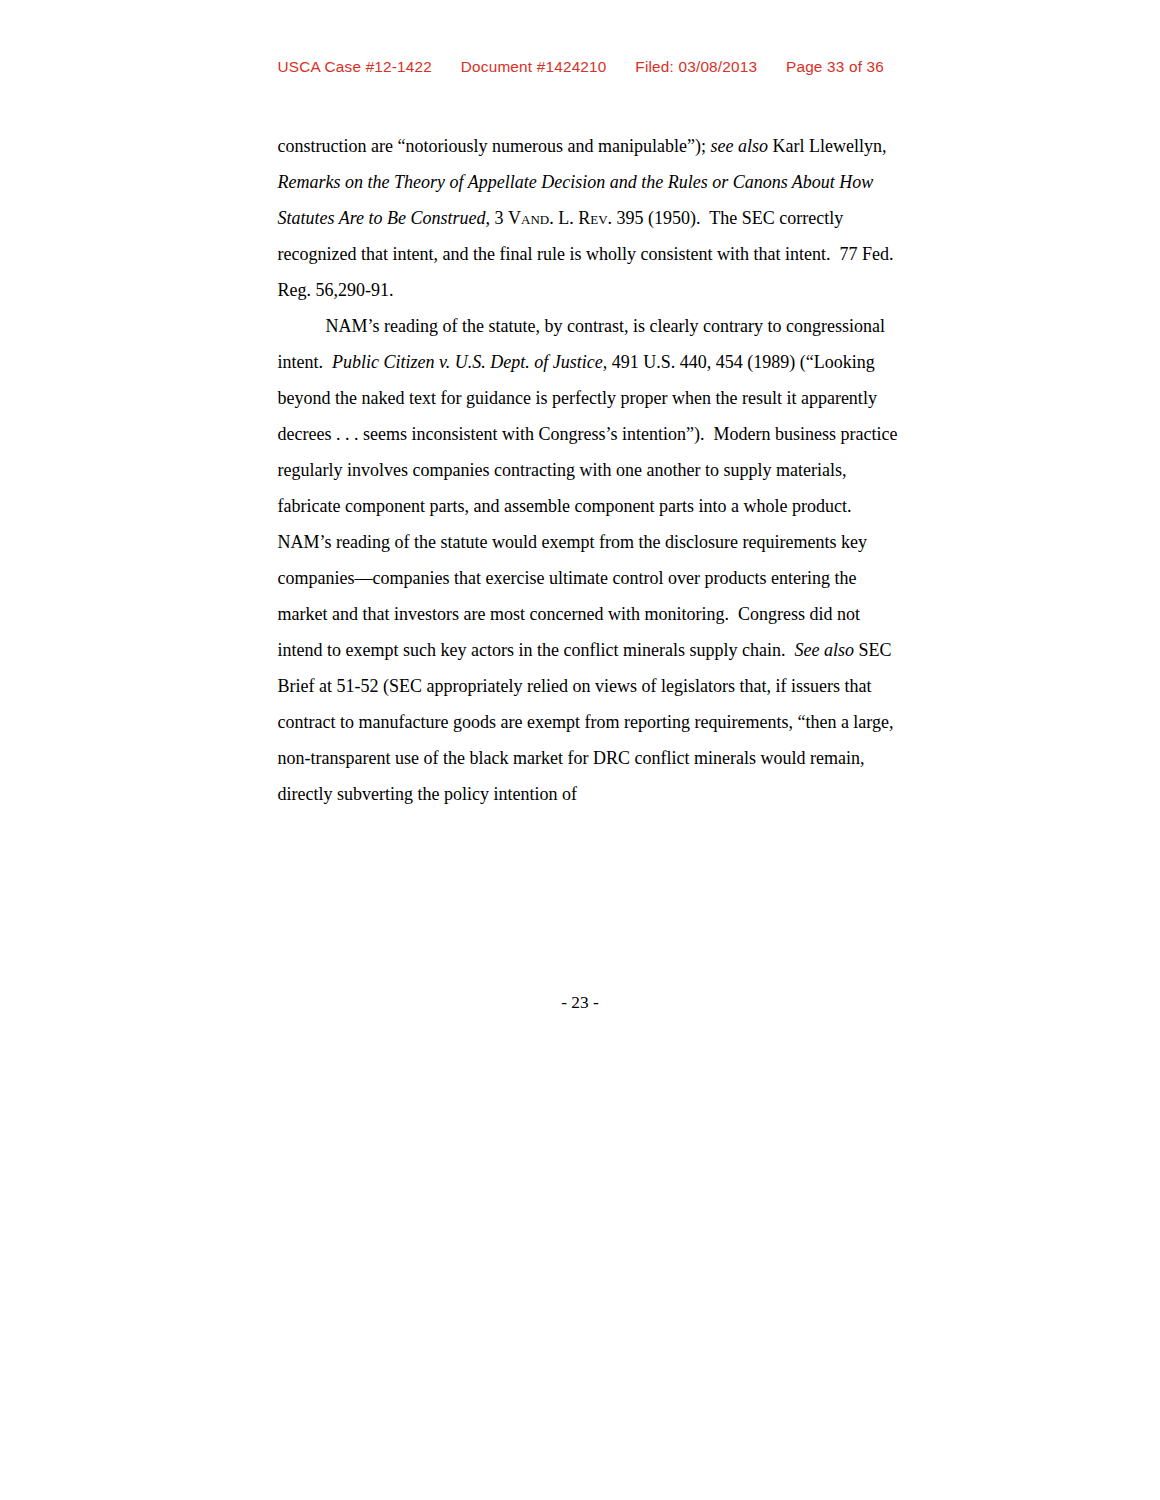USCA Case #12-1422 Document #1424210 Filed: 03/08/2013 Page 33 of 36
construction are “notoriously numerous and manipulable”); see also Karl Llewellyn, Remarks on the Theory of Appellate Decision and the Rules or Canons About How Statutes Are to Be Construed, 3 Vand. L. Rev. 395 (1950). The SEC correctly recognized that intent, and the final rule is wholly consistent with that intent. 77 Fed. Reg. 56,290-91.
NAM’s reading of the statute, by contrast, is clearly contrary to congressional intent. Public Citizen v. U.S. Dept. of Justice, 491 U.S. 440, 454 (1989) (“Looking beyond the naked text for guidance is perfectly proper when the result it apparently decrees . . . seems inconsistent with Congress’s intention”). Modern business practice regularly involves companies contracting with one another to supply materials, fabricate component parts, and assemble component parts into a whole product. NAM’s reading of the statute would exempt from the disclosure requirements key companies—companies that exercise ultimate control over products entering the market and that investors are most concerned with monitoring. Congress did not intend to exempt such key actors in the conflict minerals supply chain. See also SEC Brief at 51-52 (SEC appropriately relied on views of legislators that, if issuers that contract to manufacture goods are exempt from reporting requirements, “then a large, non-transparent use of the black market for DRC conflict minerals would remain, directly subverting the policy intention of
- 23 -